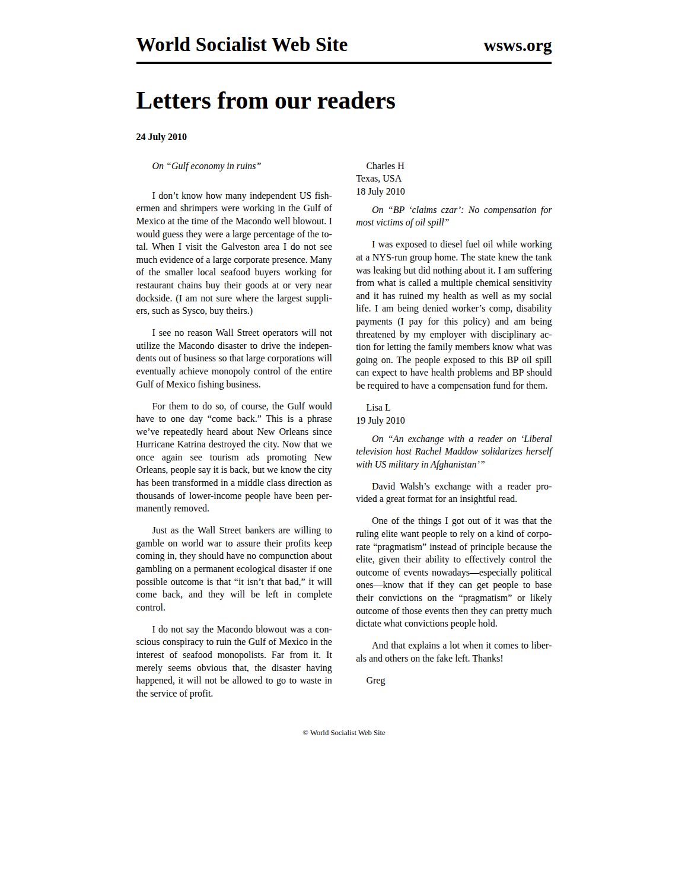World Socialist Web Site
wsws.org
Letters from our readers
24 July 2010
On “Gulf economy in ruins”
I don’t know how many independent US fishermen and shrimpers were working in the Gulf of Mexico at the time of the Macondo well blowout. I would guess they were a large percentage of the total. When I visit the Galveston area I do not see much evidence of a large corporate presence. Many of the smaller local seafood buyers working for restaurant chains buy their goods at or very near dockside. (I am not sure where the largest suppliers, such as Sysco, buy theirs.)
I see no reason Wall Street operators will not utilize the Macondo disaster to drive the independents out of business so that large corporations will eventually achieve monopoly control of the entire Gulf of Mexico fishing business.
For them to do so, of course, the Gulf would have to one day “come back.” This is a phrase we’ve repeatedly heard about New Orleans since Hurricane Katrina destroyed the city. Now that we once again see tourism ads promoting New Orleans, people say it is back, but we know the city has been transformed in a middle class direction as thousands of lower-income people have been permanently removed.
Just as the Wall Street bankers are willing to gamble on world war to assure their profits keep coming in, they should have no compunction about gambling on a permanent ecological disaster if one possible outcome is that “it isn’t that bad,” it will come back, and they will be left in complete control.
I do not say the Macondo blowout was a conscious conspiracy to ruin the Gulf of Mexico in the interest of seafood monopolists. Far from it. It merely seems obvious that, the disaster having happened, it will not be allowed to go to waste in the service of profit.
Charles H
Texas, USA
18 July 2010
On “BP ‘claims czar’: No compensation for most victims of oil spill”
I was exposed to diesel fuel oil while working at a NYS-run group home. The state knew the tank was leaking but did nothing about it. I am suffering from what is called a multiple chemical sensitivity and it has ruined my health as well as my social life. I am being denied worker’s comp, disability payments (I pay for this policy) and am being threatened by my employer with disciplinary action for letting the family members know what was going on. The people exposed to this BP oil spill can expect to have health problems and BP should be required to have a compensation fund for them.
Lisa L
19 July 2010
On “An exchange with a reader on ‘Liberal television host Rachel Maddow solidarizes herself with US military in Afghanistan’”
David Walsh’s exchange with a reader provided a great format for an insightful read.
One of the things I got out of it was that the ruling elite want people to rely on a kind of corporate “pragmatism” instead of principle because the elite, given their ability to effectively control the outcome of events nowadays—especially political ones—know that if they can get people to base their convictions on the “pragmatism” or likely outcome of those events then they can pretty much dictate what convictions people hold.
And that explains a lot when it comes to liberals and others on the fake left. Thanks!
Greg
© World Socialist Web Site